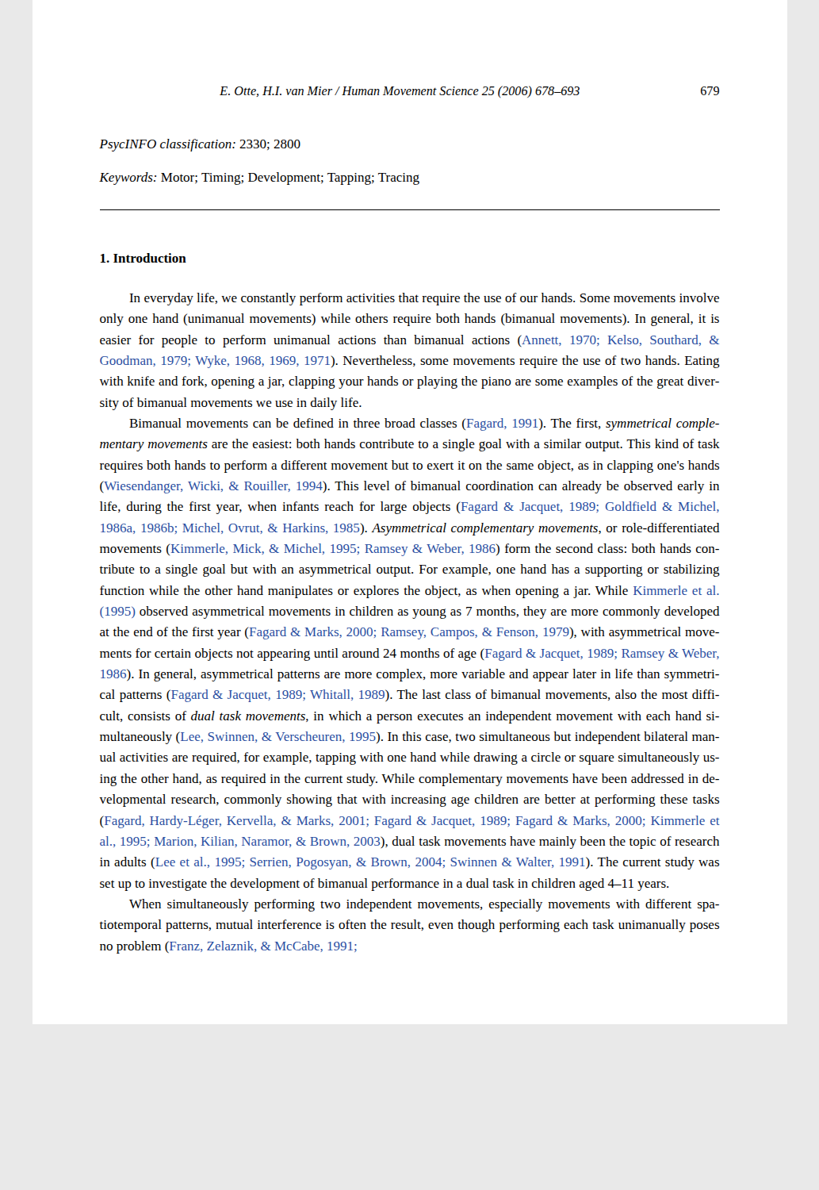E. Otte, H.I. van Mier / Human Movement Science 25 (2006) 678–693
679
PsycINFO classification: 2330; 2800
Keywords: Motor; Timing; Development; Tapping; Tracing
1. Introduction
In everyday life, we constantly perform activities that require the use of our hands. Some movements involve only one hand (unimanual movements) while others require both hands (bimanual movements). In general, it is easier for people to perform unimanual actions than bimanual actions (Annett, 1970; Kelso, Southard, & Goodman, 1979; Wyke, 1968, 1969, 1971). Nevertheless, some movements require the use of two hands. Eating with knife and fork, opening a jar, clapping your hands or playing the piano are some examples of the great diversity of bimanual movements we use in daily life.
Bimanual movements can be defined in three broad classes (Fagard, 1991). The first, symmetrical complementary movements are the easiest: both hands contribute to a single goal with a similar output. This kind of task requires both hands to perform a different movement but to exert it on the same object, as in clapping one's hands (Wiesendanger, Wicki, & Rouiller, 1994). This level of bimanual coordination can already be observed early in life, during the first year, when infants reach for large objects (Fagard & Jacquet, 1989; Goldfield & Michel, 1986a, 1986b; Michel, Ovrut, & Harkins, 1985). Asymmetrical complementary movements, or role-differentiated movements (Kimmerle, Mick, & Michel, 1995; Ramsey & Weber, 1986) form the second class: both hands contribute to a single goal but with an asymmetrical output. For example, one hand has a supporting or stabilizing function while the other hand manipulates or explores the object, as when opening a jar. While Kimmerle et al. (1995) observed asymmetrical movements in children as young as 7 months, they are more commonly developed at the end of the first year (Fagard & Marks, 2000; Ramsey, Campos, & Fenson, 1979), with asymmetrical movements for certain objects not appearing until around 24 months of age (Fagard & Jacquet, 1989; Ramsey & Weber, 1986). In general, asymmetrical patterns are more complex, more variable and appear later in life than symmetrical patterns (Fagard & Jacquet, 1989; Whitall, 1989). The last class of bimanual movements, also the most difficult, consists of dual task movements, in which a person executes an independent movement with each hand simultaneously (Lee, Swinnen, & Verscheuren, 1995). In this case, two simultaneous but independent bilateral manual activities are required, for example, tapping with one hand while drawing a circle or square simultaneously using the other hand, as required in the current study. While complementary movements have been addressed in developmental research, commonly showing that with increasing age children are better at performing these tasks (Fagard, Hardy-Léger, Kervella, & Marks, 2001; Fagard & Jacquet, 1989; Fagard & Marks, 2000; Kimmerle et al., 1995; Marion, Kilian, Naramor, & Brown, 2003), dual task movements have mainly been the topic of research in adults (Lee et al., 1995; Serrien, Pogosyan, & Brown, 2004; Swinnen & Walter, 1991). The current study was set up to investigate the development of bimanual performance in a dual task in children aged 4–11 years.
When simultaneously performing two independent movements, especially movements with different spatiotemporal patterns, mutual interference is often the result, even though performing each task unimanually poses no problem (Franz, Zelaznik, & McCabe, 1991;